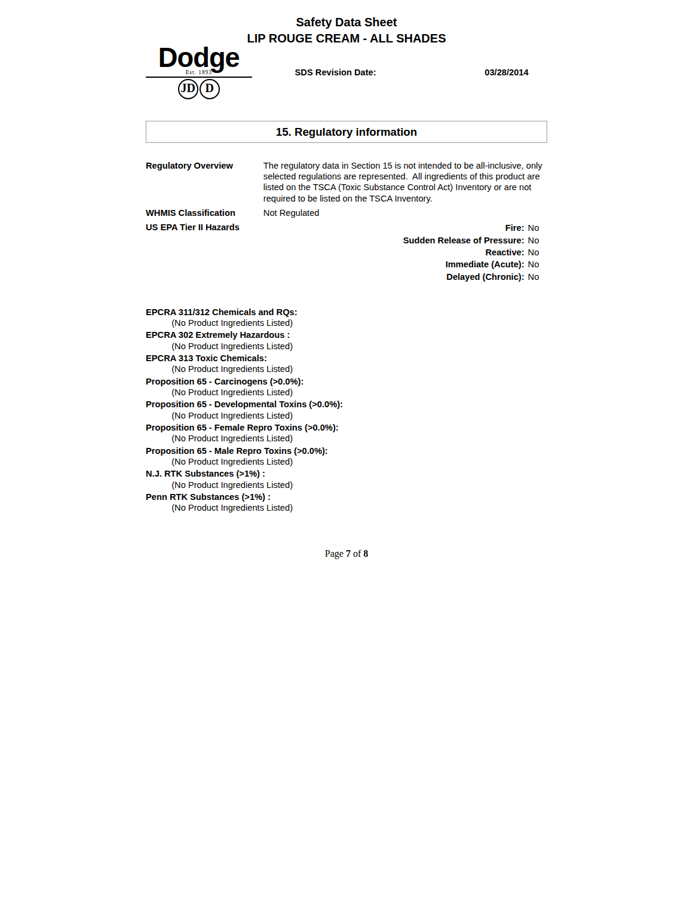Safety Data Sheet
LIP ROUGE CREAM - ALL SHADES
Dodge
Est. 1893
JD D
SDS Revision Date: 03/28/2014
15. Regulatory information
| Regulatory Overview | The regulatory data in Section 15 is not intended to be all-inclusive, only selected regulations are represented. All ingredients of this product are listed on the TSCA (Toxic Substance Control Act) Inventory or are not required to be listed on the TSCA Inventory. |
| WHMIS Classification | Not Regulated |
| US EPA Tier II Hazards | / Fire: / No / / Sudden Release of Pressure: / No / / Reactive: / No / / Immediate (Acute): / No / / Delayed (Chronic): / No / |
EPCRA 311/312 Chemicals and RQs: (No Product Ingredients Listed)
EPCRA 302 Extremely Hazardous : (No Product Ingredients Listed)
EPCRA 313 Toxic Chemicals: (No Product Ingredients Listed)
Proposition 65 - Carcinogens (>0.0%): (No Product Ingredients Listed)
Proposition 65 - Developmental Toxins (>0.0%): (No Product Ingredients Listed)
Proposition 65 - Female Repro Toxins (>0.0%): (No Product Ingredients Listed)
Proposition 65 - Male Repro Toxins (>0.0%): (No Product Ingredients Listed)
N.J. RTK Substances (>1%) : (No Product Ingredients Listed)
Penn RTK Substances (>1%) : (No Product Ingredients Listed)
Page 7 of 8